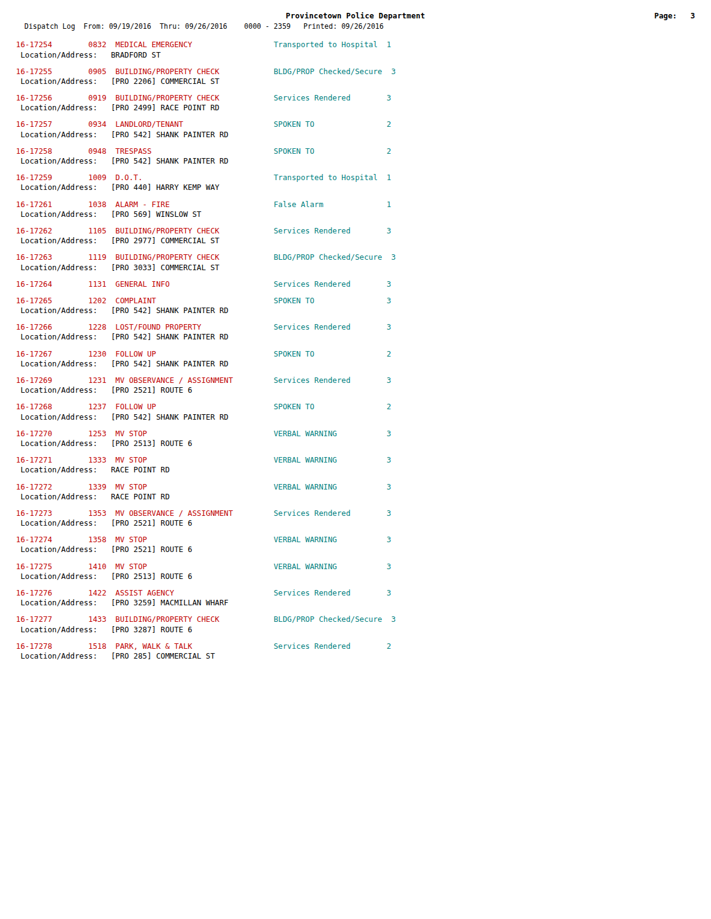Page: 3
Provincetown Police Department
Dispatch Log From: 09/19/2016 Thru: 09/26/2016 0000 - 2359 Printed: 09/26/2016
16-17254 0832 MEDICAL EMERGENCY Transported to Hospital 1 Location/Address: BRADFORD ST
16-17255 0905 BUILDING/PROPERTY CHECK BLDG/PROP Checked/Secure 3 Location/Address: [PRO 2206] COMMERCIAL ST
16-17256 0919 BUILDING/PROPERTY CHECK Services Rendered 3 Location/Address: [PRO 2499] RACE POINT RD
16-17257 0934 LANDLORD/TENANT SPOKEN TO 2 Location/Address: [PRO 542] SHANK PAINTER RD
16-17258 0948 TRESPASS SPOKEN TO 2 Location/Address: [PRO 542] SHANK PAINTER RD
16-17259 1009 D.O.T. Transported to Hospital 1 Location/Address: [PRO 440] HARRY KEMP WAY
16-17261 1038 ALARM - FIRE False Alarm 1 Location/Address: [PRO 569] WINSLOW ST
16-17262 1105 BUILDING/PROPERTY CHECK Services Rendered 3 Location/Address: [PRO 2977] COMMERCIAL ST
16-17263 1119 BUILDING/PROPERTY CHECK BLDG/PROP Checked/Secure 3 Location/Address: [PRO 3033] COMMERCIAL ST
16-17264 1131 GENERAL INFO Services Rendered 3
16-17265 1202 COMPLAINT SPOKEN TO 3 Location/Address: [PRO 542] SHANK PAINTER RD
16-17266 1228 LOST/FOUND PROPERTY Services Rendered 3 Location/Address: [PRO 542] SHANK PAINTER RD
16-17267 1230 FOLLOW UP SPOKEN TO 2 Location/Address: [PRO 542] SHANK PAINTER RD
16-17269 1231 MV OBSERVANCE / ASSIGNMENT Services Rendered 3 Location/Address: [PRO 2521] ROUTE 6
16-17268 1237 FOLLOW UP SPOKEN TO 2 Location/Address: [PRO 542] SHANK PAINTER RD
16-17270 1253 MV STOP VERBAL WARNING 3 Location/Address: [PRO 2513] ROUTE 6
16-17271 1333 MV STOP VERBAL WARNING 3 Location/Address: RACE POINT RD
16-17272 1339 MV STOP VERBAL WARNING 3 Location/Address: RACE POINT RD
16-17273 1353 MV OBSERVANCE / ASSIGNMENT Services Rendered 3 Location/Address: [PRO 2521] ROUTE 6
16-17274 1358 MV STOP VERBAL WARNING 3 Location/Address: [PRO 2521] ROUTE 6
16-17275 1410 MV STOP VERBAL WARNING 3 Location/Address: [PRO 2513] ROUTE 6
16-17276 1422 ASSIST AGENCY Services Rendered 3 Location/Address: [PRO 3259] MACMILLAN WHARF
16-17277 1433 BUILDING/PROPERTY CHECK BLDG/PROP Checked/Secure 3 Location/Address: [PRO 3287] ROUTE 6
16-17278 1518 PARK, WALK & TALK Services Rendered 2 Location/Address: [PRO 285] COMMERCIAL ST